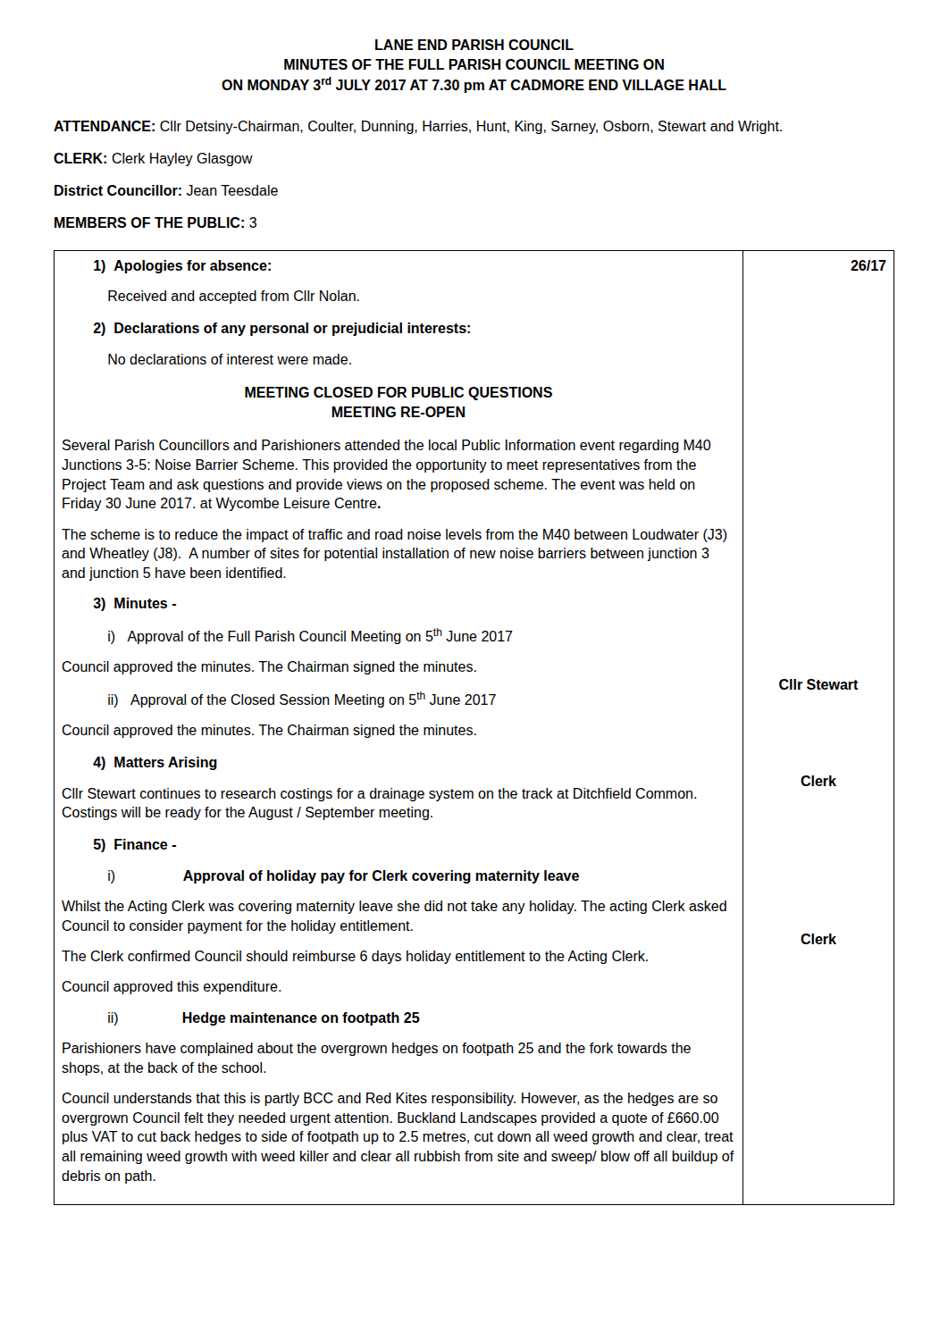LANE END PARISH COUNCIL
MINUTES OF THE FULL PARISH COUNCIL MEETING ON
ON MONDAY 3rd JULY 2017 AT 7.30 pm AT CADMORE END VILLAGE HALL
ATTENDANCE: Cllr Detsiny-Chairman, Coulter, Dunning, Harries, Hunt, King, Sarney, Osborn, Stewart and Wright.
CLERK: Clerk Hayley Glasgow
District Councillor: Jean Teesdale
MEMBERS OF THE PUBLIC: 3
| 1) Apologies for absence: Received and accepted from Cllr Nolan. 2) Declarations of any personal or prejudicial interests: No declarations of interest were made. MEETING CLOSED FOR PUBLIC QUESTIONS MEETING RE-OPEN Several Parish Councillors and Parishioners attended the local Public Information event regarding M40 Junctions 3-5: Noise Barrier Scheme. This provided the opportunity to meet representatives from the Project Team and ask questions and provide views on the proposed scheme. The event was held on Friday 30 June 2017. at Wycombe Leisure Centre . The scheme is to reduce the impact of traffic and road noise levels from the M40 between Loudwater (J3) and Wheatley (J8). A number of sites for potential installation of new noise barriers between junction 3 and junction 5 have been identified. 3) Minutes - i) Approval of the Full Parish Council Meeting on 5 th June 2017 Council approved the minutes. The Chairman signed the minutes. ii) Approval of the Closed Session Meeting on 5 th June 2017 Council approved the minutes. The Chairman signed the minutes. 4) Matters Arising Cllr Stewart continues to research costings for a drainage system on the track at Ditchfield Common. Costings will be ready for the August / September meeting. 5) Finance - i) Approval of holiday pay for Clerk covering maternity leave Whilst the Acting Clerk was covering maternity leave she did not take any holiday. The acting Clerk asked Council to consider payment for the holiday entitlement. The Clerk confirmed Council should reimburse 6 days holiday entitlement to the Acting Clerk. Council approved this expenditure. ii) Hedge maintenance on footpath 25 Parishioners have complained about the overgrown hedges on footpath 25 and the fork towards the shops, at the back of the school. Council understands that this is partly BCC and Red Kites responsibility. However, as the hedges are so overgrown Council felt they needed urgent attention. Buckland Landscapes provided a quote of £660.00 plus VAT to cut back hedges to side of footpath up to 2.5 metres, cut down all weed growth and clear, treat all remaining weed growth with weed killer and clear all rubbish from site and sweep/ blow off all buildup of debris on path. | 26/17 Cllr Stewart Clerk Clerk |